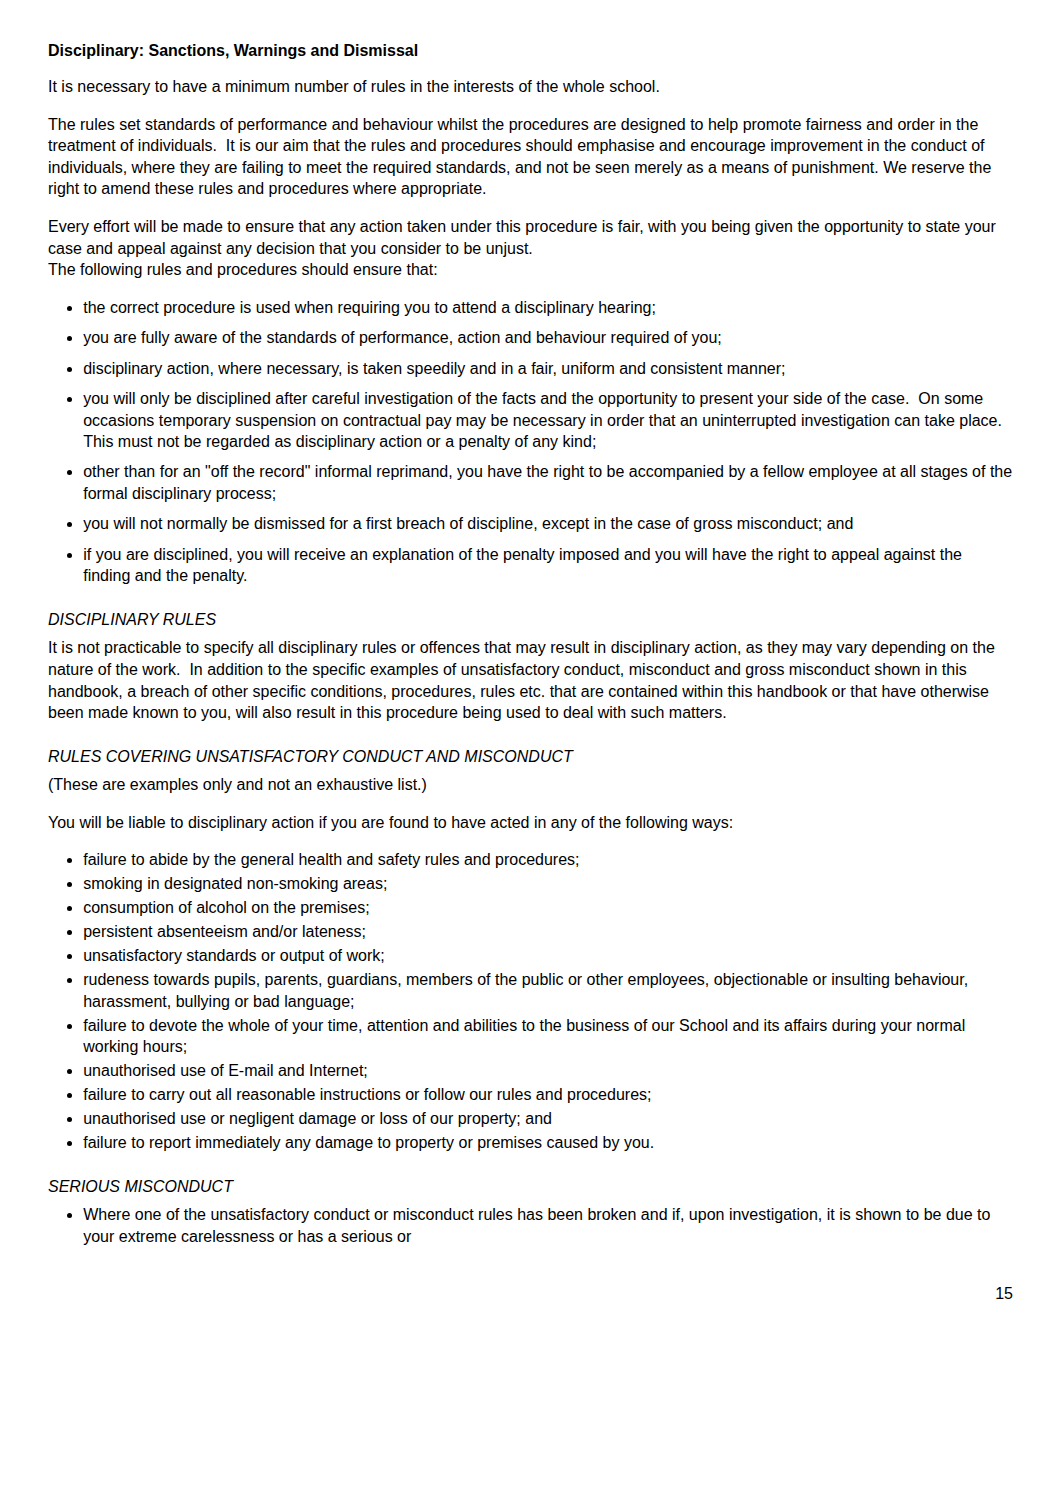Disciplinary: Sanctions, Warnings and Dismissal
It is necessary to have a minimum number of rules in the interests of the whole school.
The rules set standards of performance and behaviour whilst the procedures are designed to help promote fairness and order in the treatment of individuals. It is our aim that the rules and procedures should emphasise and encourage improvement in the conduct of individuals, where they are failing to meet the required standards, and not be seen merely as a means of punishment. We reserve the right to amend these rules and procedures where appropriate.
Every effort will be made to ensure that any action taken under this procedure is fair, with you being given the opportunity to state your case and appeal against any decision that you consider to be unjust.
The following rules and procedures should ensure that:
the correct procedure is used when requiring you to attend a disciplinary hearing;
you are fully aware of the standards of performance, action and behaviour required of you;
disciplinary action, where necessary, is taken speedily and in a fair, uniform and consistent manner;
you will only be disciplined after careful investigation of the facts and the opportunity to present your side of the case. On some occasions temporary suspension on contractual pay may be necessary in order that an uninterrupted investigation can take place. This must not be regarded as disciplinary action or a penalty of any kind;
other than for an "off the record" informal reprimand, you have the right to be accompanied by a fellow employee at all stages of the formal disciplinary process;
you will not normally be dismissed for a first breach of discipline, except in the case of gross misconduct; and
if you are disciplined, you will receive an explanation of the penalty imposed and you will have the right to appeal against the finding and the penalty.
DISCIPLINARY RULES
It is not practicable to specify all disciplinary rules or offences that may result in disciplinary action, as they may vary depending on the nature of the work. In addition to the specific examples of unsatisfactory conduct, misconduct and gross misconduct shown in this handbook, a breach of other specific conditions, procedures, rules etc. that are contained within this handbook or that have otherwise been made known to you, will also result in this procedure being used to deal with such matters.
RULES COVERING UNSATISFACTORY CONDUCT AND MISCONDUCT
(These are examples only and not an exhaustive list.)
You will be liable to disciplinary action if you are found to have acted in any of the following ways:
failure to abide by the general health and safety rules and procedures;
smoking in designated non-smoking areas;
consumption of alcohol on the premises;
persistent absenteeism and/or lateness;
unsatisfactory standards or output of work;
rudeness towards pupils, parents, guardians, members of the public or other employees, objectionable or insulting behaviour, harassment, bullying or bad language;
failure to devote the whole of your time, attention and abilities to the business of our School and its affairs during your normal working hours;
unauthorised use of E-mail and Internet;
failure to carry out all reasonable instructions or follow our rules and procedures;
unauthorised use or negligent damage or loss of our property; and
failure to report immediately any damage to property or premises caused by you.
SERIOUS MISCONDUCT
Where one of the unsatisfactory conduct or misconduct rules has been broken and if, upon investigation, it is shown to be due to your extreme carelessness or has a serious or
15